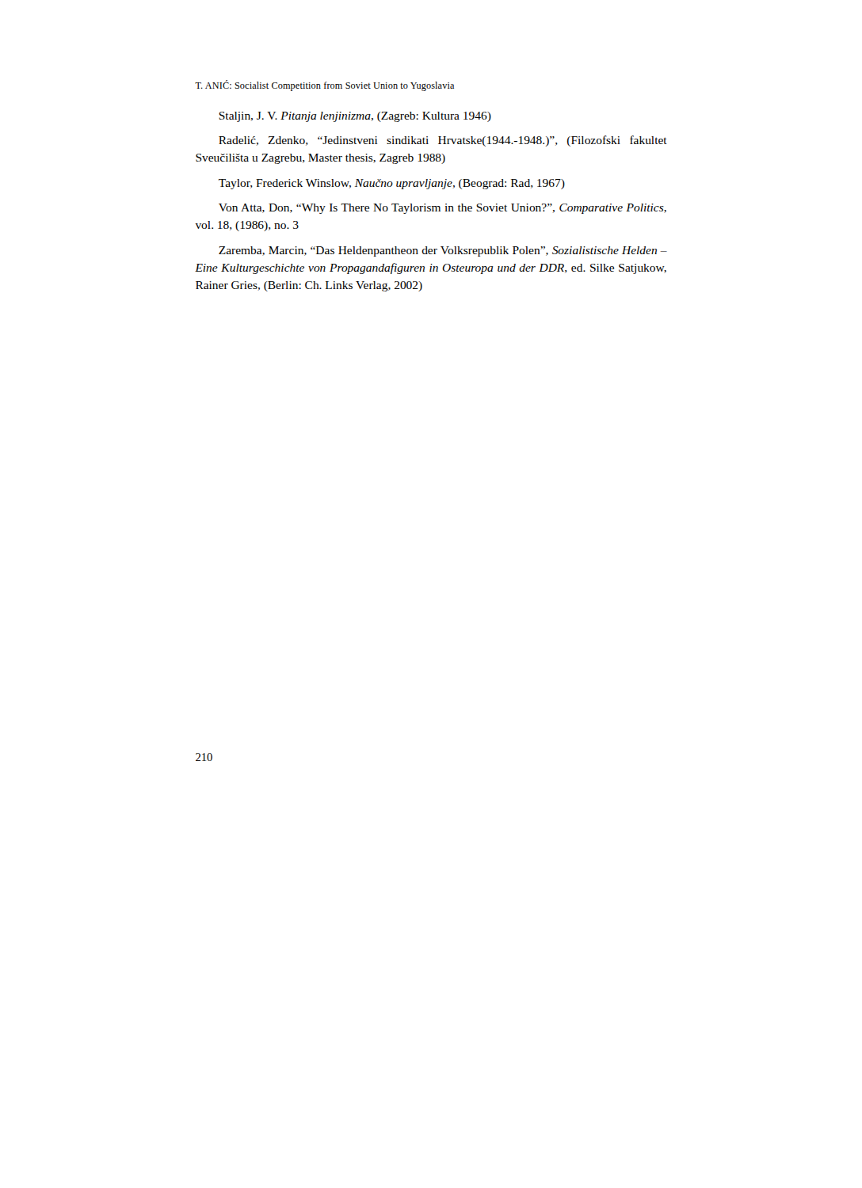T. ANIĆ: Socialist Competition from Soviet Union to Yugoslavia
Staljin, J. V. Pitanja lenjinizma, (Zagreb: Kultura 1946)
Radelić, Zdenko, “Jedinstveni sindikati Hrvatske(1944.-1948.)”, (Filozofski fakultet Sveučilišta u Zagrebu, Master thesis, Zagreb 1988)
Taylor, Frederick Winslow, Naučno upravljanje, (Beograd: Rad, 1967)
Von Atta, Don, “Why Is There No Taylorism in the Soviet Union?”, Comparative Politics, vol. 18, (1986), no. 3
Zaremba, Marcin, “Das Heldenpantheon der Volksrepublik Polen”, Sozialistische Helden – Eine Kulturgeschichte von Propagandafiguren in Osteuropa und der DDR, ed. Silke Satjukow, Rainer Gries, (Berlin: Ch. Links Verlag, 2002)
210